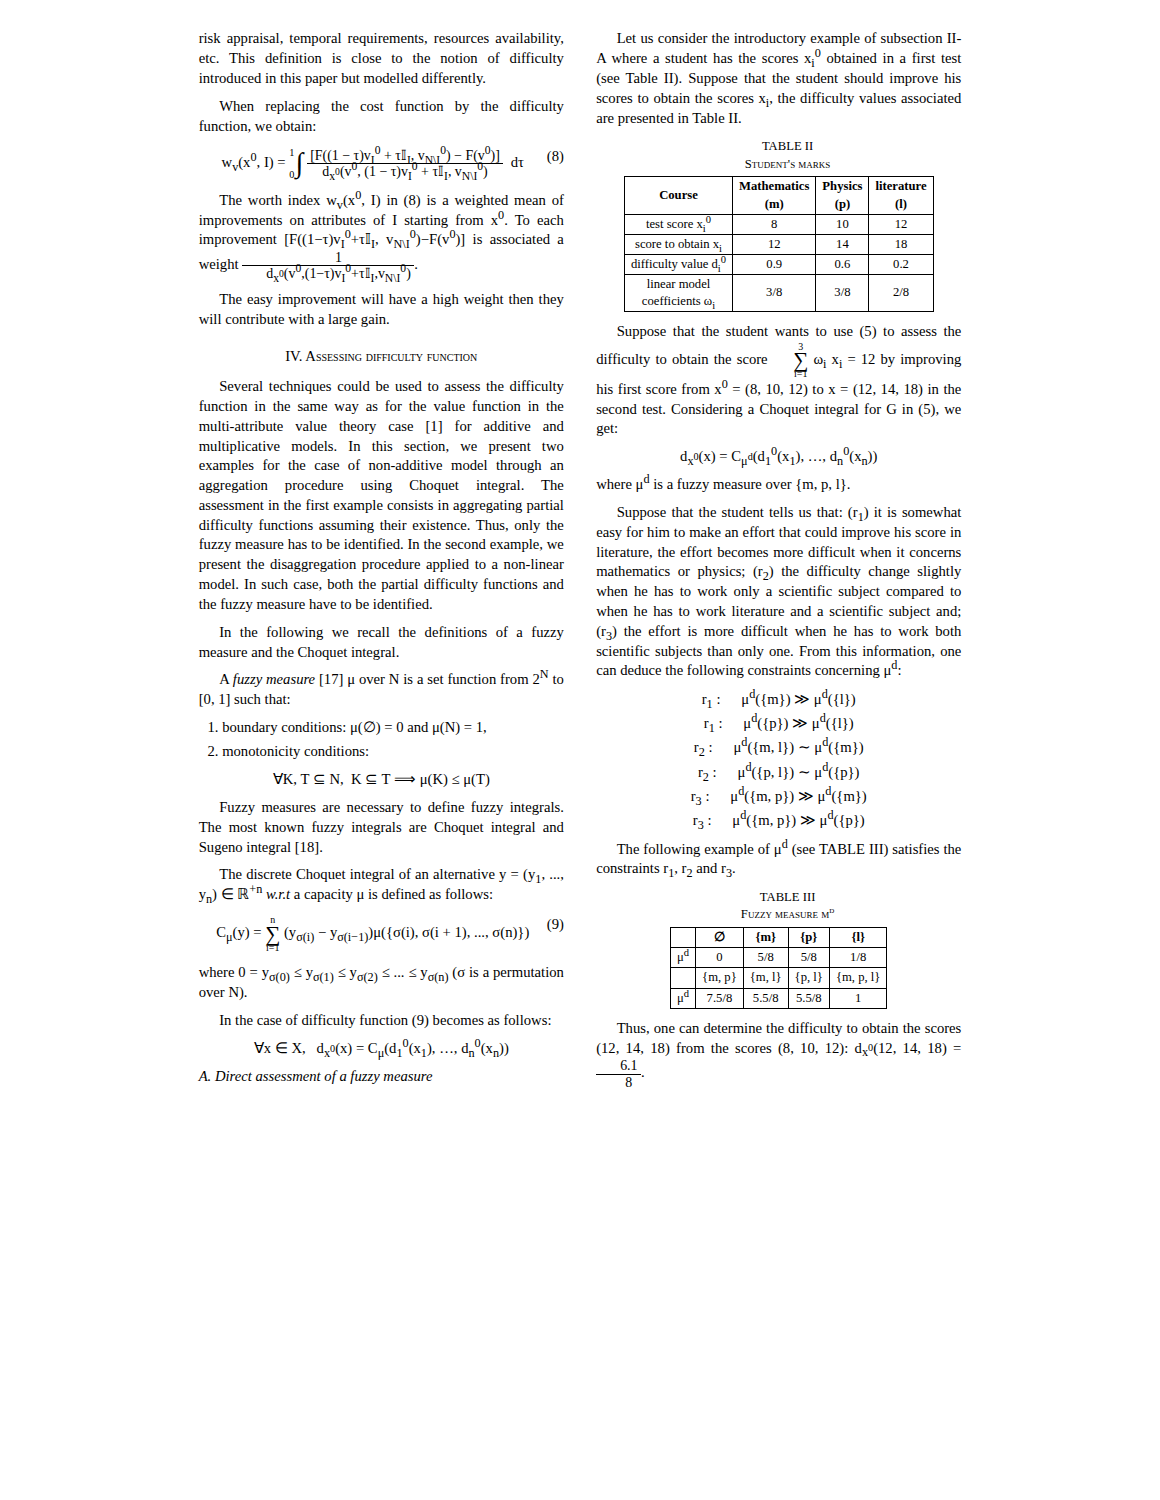risk appraisal, temporal requirements, resources availability, etc. This definition is close to the notion of difficulty introduced in this paper but modelled differently.
When replacing the cost function by the difficulty function, we obtain:
(8) wv(x0, I) = 1
x
0∫ [F((1 − τ)vI0 + τ𝕀I, vN\I0) − F(v0)] dx0(v0, (1 − τ)vI0 + τ𝕀I, vN\I0) dτ
The worth index wv(x0, I) in (8) is a weighted mean of improvements on attributes of I starting from x0. To each improvement [F((1−τ)vI0+τ𝕀I, vN\I0)−F(v0)] is associated a weight 1 dx0(v0,(1−τ)vI0+τ𝕀I,vN\I0).
The easy improvement will have a high weight then they will contribute with a large gain.
IV. Assessing difficulty function
Several techniques could be used to assess the difficulty function in the same way as for the value function in the multi-attribute value theory case [1] for additive and multiplicative models. In this section, we present two examples for the case of non-additive model through an aggregation procedure using Choquet integral. The assessment in the first example consists in aggregating partial difficulty functions assuming their existence. Thus, only the fuzzy measure has to be identified. In the second example, we present the disaggregation procedure applied to a non-linear model. In such case, both the partial difficulty functions and the fuzzy measure have to be identified.
In the following we recall the definitions of a fuzzy measure and the Choquet integral.
A fuzzy measure [17] μ over N is a set function from 2N to [0, 1] such that:
boundary conditions: μ(∅) = 0 and μ(N) = 1,
monotonicity conditions:
∀K, T ⊆ N, K ⊆ T ⟹ μ(K) ≤ μ(T)
Fuzzy measures are necessary to define fuzzy integrals. The most known fuzzy integrals are Choquet integral and Sugeno integral [18].
The discrete Choquet integral of an alternative y = (y1, ..., yn) ∈ ℝ+n w.r.t a capacity μ is defined as follows:
(9) Cμ(y) = n∑i=1 (yσ(i) − yσ(i−1))μ({σ(i), σ(i + 1), ..., σ(n)})
where 0 = yσ(0) ≤ yσ(1) ≤ yσ(2) ≤ ... ≤ yσ(n) (σ is a permutation over N).
In the case of difficulty function (9) becomes as follows:
∀x ∈ X, dx0(x) = Cμ(d10(x1), …, dn0(xn))
A. Direct assessment of a fuzzy measure
Let us consider the introductory example of subsection II-A where a student has the scores xi0 obtained in a first test (see Table II). Suppose that the student should improve his scores to obtain the scores xi, the difficulty values associated are presented in Table II.
TABLE II
Student's marks
| Course | Mathematics (m) | Physics (p) | literature (l) |
| --- | --- | --- | --- |
| test score x i 0 | 8 | 10 | 12 |
| score to obtain x i | 12 | 14 | 18 |
| difficulty value d i 0 | 0.9 | 0.6 | 0.2 |
| linear model coefficients ω i | 3/8 | 3/8 | 2/8 |
Suppose that the student wants to use (5) to assess the difficulty to obtain the score 3∑i=1 ωi xi = 12 by improving his first score from x0 = (8, 10, 12) to x = (12, 14, 18) in the second test. Considering a Choquet integral for G in (5), we get:
dx0(x) = Cμd(d10(x1), …, dn0(xn))
where μd is a fuzzy measure over {m, p, l}.
Suppose that the student tells us that: (r1) it is somewhat easy for him to make an effort that could improve his score in literature, the effort becomes more difficult when it concerns mathematics or physics; (r2) the difficulty change slightly when he has to work only a scientific subject compared to when he has to work literature and a scientific subject and; (r3) the effort is more difficult when he has to work both scientific subjects than only one. From this information, one can deduce the following constraints concerning μd:
r1 : μd({m}) ≫ μd({l})
r1 : μd({p}) ≫ μd({l})
r2 : μd({m, l}) ∼ μd({m})
r2 : μd({p, l}) ∼ μd({p})
r3 : μd({m, p}) ≫ μd({m})
r3 : μd({m, p}) ≫ μd({p})
The following example of μd (see TABLE III) satisfies the constraints r1, r2 and r3.
TABLE III
Fuzzy measure μd
| | ∅ | {m} | {p} | {l} |
| --- | --- | --- | --- | --- |
| μ d | 0 | 5/8 | 5/8 | 1/8 |
| | {m, p} | {m, l} | {p, l} | {m, p, l} |
| μ d | 7.5/8 | 5.5/8 | 5.5/8 | 1 |
Thus, one can determine the difficulty to obtain the scores (12, 14, 18) from the scores (8, 10, 12): dx0(12, 14, 18) = 6.18.